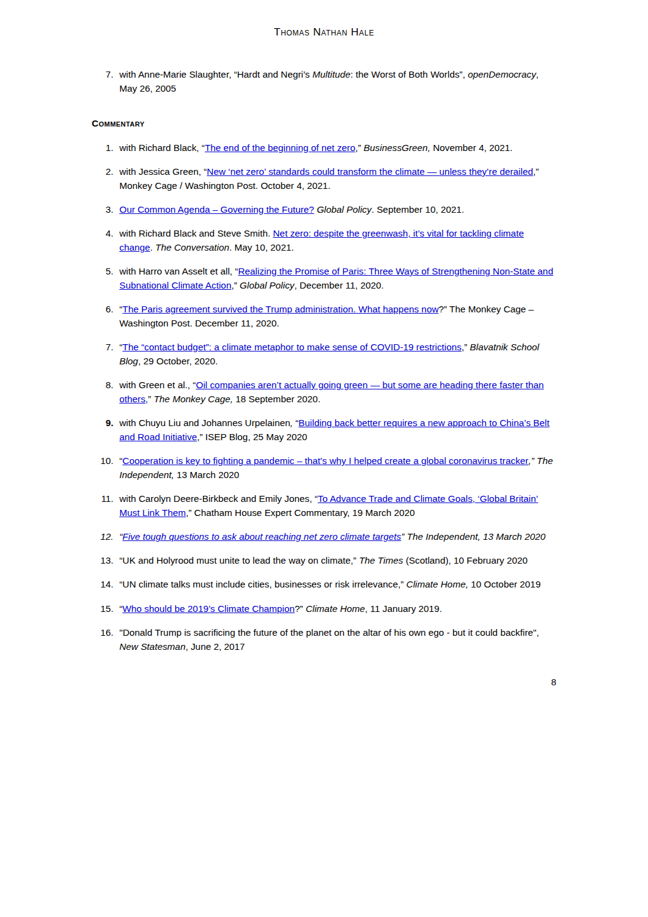Thomas Nathan Hale
with Anne-Marie Slaughter, “Hardt and Negri’s Multitude: the Worst of Both Worlds”, openDemocracy, May 26, 2005
Commentary
with Richard Black, “The end of the beginning of net zero,” BusinessGreen, November 4, 2021.
with Jessica Green, “New ‘net zero’ standards could transform the climate — unless they’re derailed,” Monkey Cage / Washington Post. October 4, 2021.
Our Common Agenda – Governing the Future? Global Policy. September 10, 2021.
with Richard Black and Steve Smith. Net zero: despite the greenwash, it’s vital for tackling climate change. The Conversation. May 10, 2021.
with Harro van Asselt et all, “Realizing the Promise of Paris: Three Ways of Strengthening Non-State and Subnational Climate Action,” Global Policy, December 11, 2020.
“The Paris agreement survived the Trump administration. What happens now?” The Monkey Cage – Washington Post. December 11, 2020.
“The “contact budget”: a climate metaphor to make sense of COVID-19 restrictions,” Blavatnik School Blog, 29 October, 2020.
with Green et al., “Oil companies aren’t actually going green — but some are heading there faster than others,” The Monkey Cage, 18 September 2020.
with Chuyu Liu and Johannes Urpelainen, “Building back better requires a new approach to China’s Belt and Road Initiative,” ISEP Blog, 25 May 2020
“Cooperation is key to fighting a pandemic – that's why I helped create a global coronavirus tracker,” The Independent, 13 March 2020
with Carolyn Deere-Birkbeck and Emily Jones, “To Advance Trade and Climate Goals, ‘Global Britain’ Must Link Them,” Chatham House Expert Commentary, 19 March 2020
“Five tough questions to ask about reaching net zero climate targets” The Independent, 13 March 2020
“UK and Holyrood must unite to lead the way on climate,” The Times (Scotland), 10 February 2020
“UN climate talks must include cities, businesses or risk irrelevance,” Climate Home, 10 October 2019
“Who should be 2019’s Climate Champion?” Climate Home, 11 January 2019.
"Donald Trump is sacrificing the future of the planet on the altar of his own ego - but it could backfire", New Statesman, June 2, 2017
8